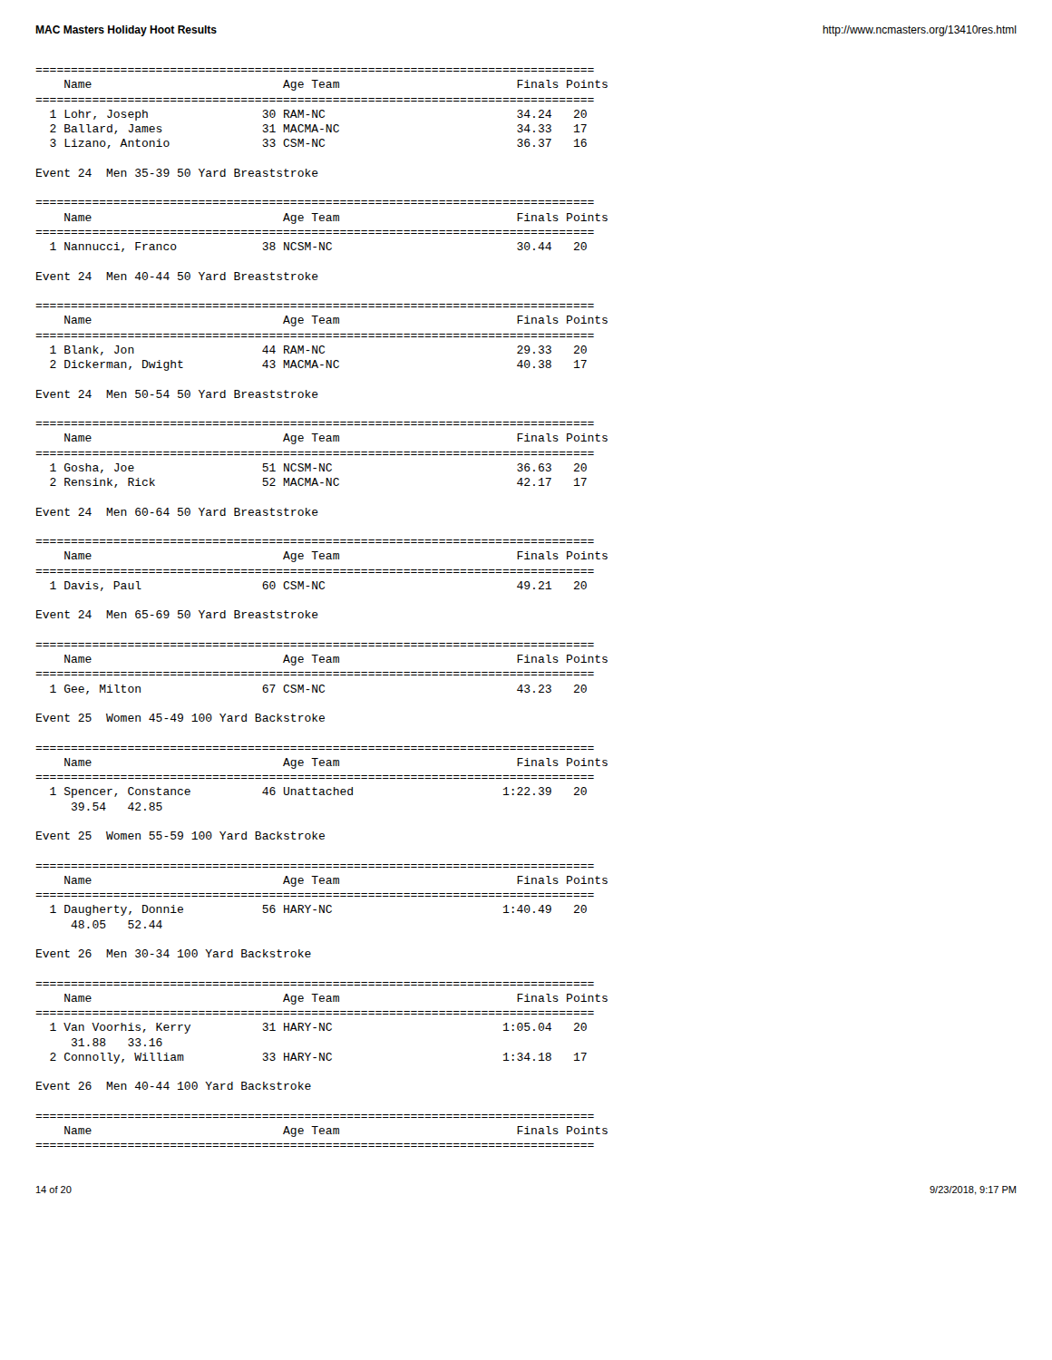MAC Masters Holiday Hoot Results http://www.ncmasters.org/13410res.html
===============================================================================
    Name                           Age Team                         Finals Points
===============================================================================
  1 Lohr, Joseph                30 RAM-NC                           34.24   20
  2 Ballard, James              31 MACMA-NC                         34.33   17
  3 Lizano, Antonio             33 CSM-NC                           36.37   16

Event 24  Men 35-39 50 Yard Breaststroke

===============================================================================
    Name                           Age Team                         Finals Points
===============================================================================
  1 Nannucci, Franco            38 NCSM-NC                          30.44   20

Event 24  Men 40-44 50 Yard Breaststroke

===============================================================================
    Name                           Age Team                         Finals Points
===============================================================================
  1 Blank, Jon                  44 RAM-NC                           29.33   20
  2 Dickerman, Dwight           43 MACMA-NC                         40.38   17

Event 24  Men 50-54 50 Yard Breaststroke

===============================================================================
    Name                           Age Team                         Finals Points
===============================================================================
  1 Gosha, Joe                  51 NCSM-NC                          36.63   20
  2 Rensink, Rick               52 MACMA-NC                         42.17   17

Event 24  Men 60-64 50 Yard Breaststroke

===============================================================================
    Name                           Age Team                         Finals Points
===============================================================================
  1 Davis, Paul                 60 CSM-NC                           49.21   20

Event 24  Men 65-69 50 Yard Breaststroke

===============================================================================
    Name                           Age Team                         Finals Points
===============================================================================
  1 Gee, Milton                 67 CSM-NC                           43.23   20

Event 25  Women 45-49 100 Yard Backstroke

===============================================================================
    Name                           Age Team                         Finals Points
===============================================================================
  1 Spencer, Constance          46 Unattached                     1:22.39   20
     39.54   42.85

Event 25  Women 55-59 100 Yard Backstroke

===============================================================================
    Name                           Age Team                         Finals Points
===============================================================================
  1 Daugherty, Donnie           56 HARY-NC                        1:40.49   20
     48.05   52.44

Event 26  Men 30-34 100 Yard Backstroke

===============================================================================
    Name                           Age Team                         Finals Points
===============================================================================
  1 Van Voorhis, Kerry          31 HARY-NC                        1:05.04   20
     31.88   33.16
  2 Connolly, William           33 HARY-NC                        1:34.18   17

Event 26  Men 40-44 100 Yard Backstroke

===============================================================================
    Name                           Age Team                         Finals Points
===============================================================================
14 of 20 9/23/2018, 9:17 PM